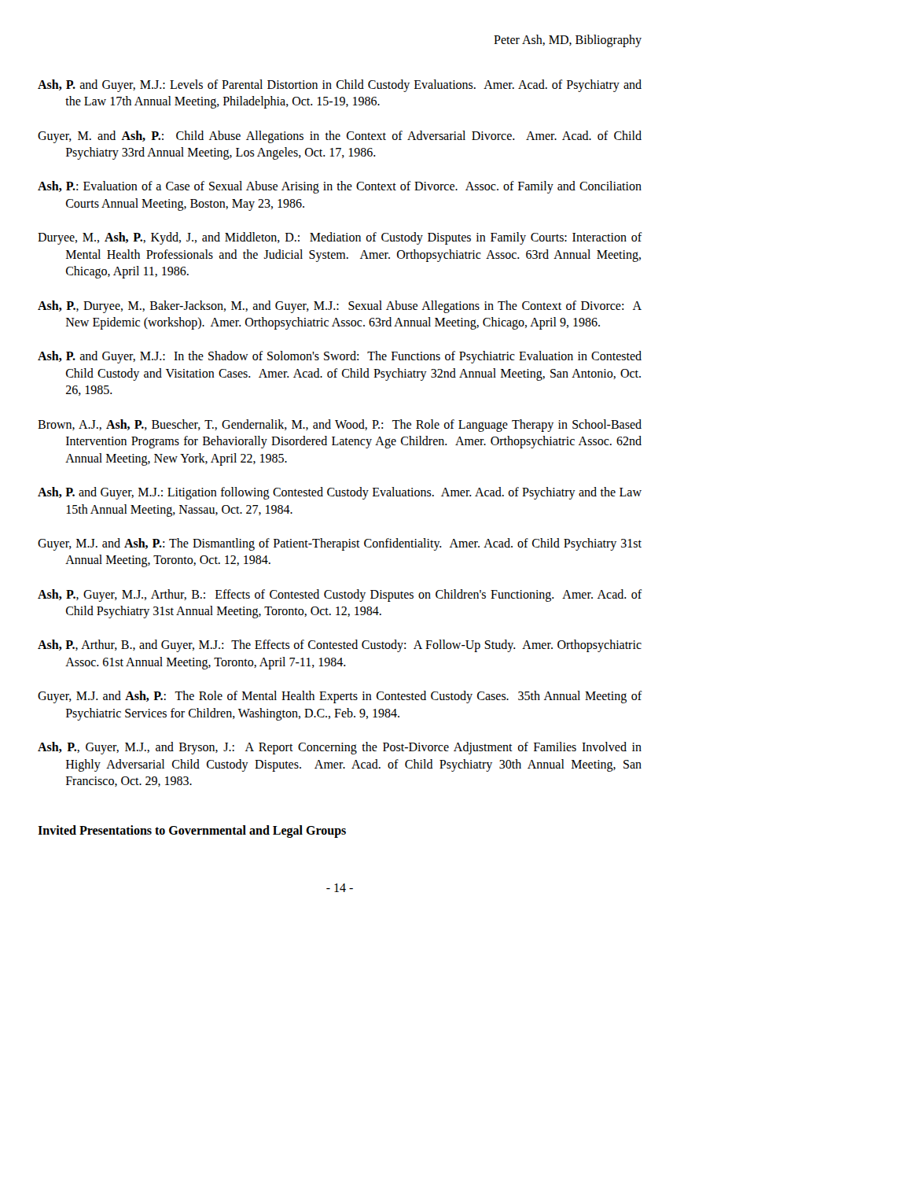Peter Ash, MD, Bibliography
Ash, P. and Guyer, M.J.: Levels of Parental Distortion in Child Custody Evaluations. Amer. Acad. of Psychiatry and the Law 17th Annual Meeting, Philadelphia, Oct. 15-19, 1986.
Guyer, M. and Ash, P.: Child Abuse Allegations in the Context of Adversarial Divorce. Amer. Acad. of Child Psychiatry 33rd Annual Meeting, Los Angeles, Oct. 17, 1986.
Ash, P.: Evaluation of a Case of Sexual Abuse Arising in the Context of Divorce. Assoc. of Family and Conciliation Courts Annual Meeting, Boston, May 23, 1986.
Duryee, M., Ash, P., Kydd, J., and Middleton, D.: Mediation of Custody Disputes in Family Courts: Interaction of Mental Health Professionals and the Judicial System. Amer. Orthopsychiatric Assoc. 63rd Annual Meeting, Chicago, April 11, 1986.
Ash, P., Duryee, M., Baker-Jackson, M., and Guyer, M.J.: Sexual Abuse Allegations in The Context of Divorce: A New Epidemic (workshop). Amer. Orthopsychiatric Assoc. 63rd Annual Meeting, Chicago, April 9, 1986.
Ash, P. and Guyer, M.J.: In the Shadow of Solomon's Sword: The Functions of Psychiatric Evaluation in Contested Child Custody and Visitation Cases. Amer. Acad. of Child Psychiatry 32nd Annual Meeting, San Antonio, Oct. 26, 1985.
Brown, A.J., Ash, P., Buescher, T., Gendernalik, M., and Wood, P.: The Role of Language Therapy in School-Based Intervention Programs for Behaviorally Disordered Latency Age Children. Amer. Orthopsychiatric Assoc. 62nd Annual Meeting, New York, April 22, 1985.
Ash, P. and Guyer, M.J.: Litigation following Contested Custody Evaluations. Amer. Acad. of Psychiatry and the Law 15th Annual Meeting, Nassau, Oct. 27, 1984.
Guyer, M.J. and Ash, P.: The Dismantling of Patient-Therapist Confidentiality. Amer. Acad. of Child Psychiatry 31st Annual Meeting, Toronto, Oct. 12, 1984.
Ash, P., Guyer, M.J., Arthur, B.: Effects of Contested Custody Disputes on Children's Functioning. Amer. Acad. of Child Psychiatry 31st Annual Meeting, Toronto, Oct. 12, 1984.
Ash, P., Arthur, B., and Guyer, M.J.: The Effects of Contested Custody: A Follow-Up Study. Amer. Orthopsychiatric Assoc. 61st Annual Meeting, Toronto, April 7-11, 1984.
Guyer, M.J. and Ash, P.: The Role of Mental Health Experts in Contested Custody Cases. 35th Annual Meeting of Psychiatric Services for Children, Washington, D.C., Feb. 9, 1984.
Ash, P., Guyer, M.J., and Bryson, J.: A Report Concerning the Post-Divorce Adjustment of Families Involved in Highly Adversarial Child Custody Disputes. Amer. Acad. of Child Psychiatry 30th Annual Meeting, San Francisco, Oct. 29, 1983.
Invited Presentations to Governmental and Legal Groups
- 14 -